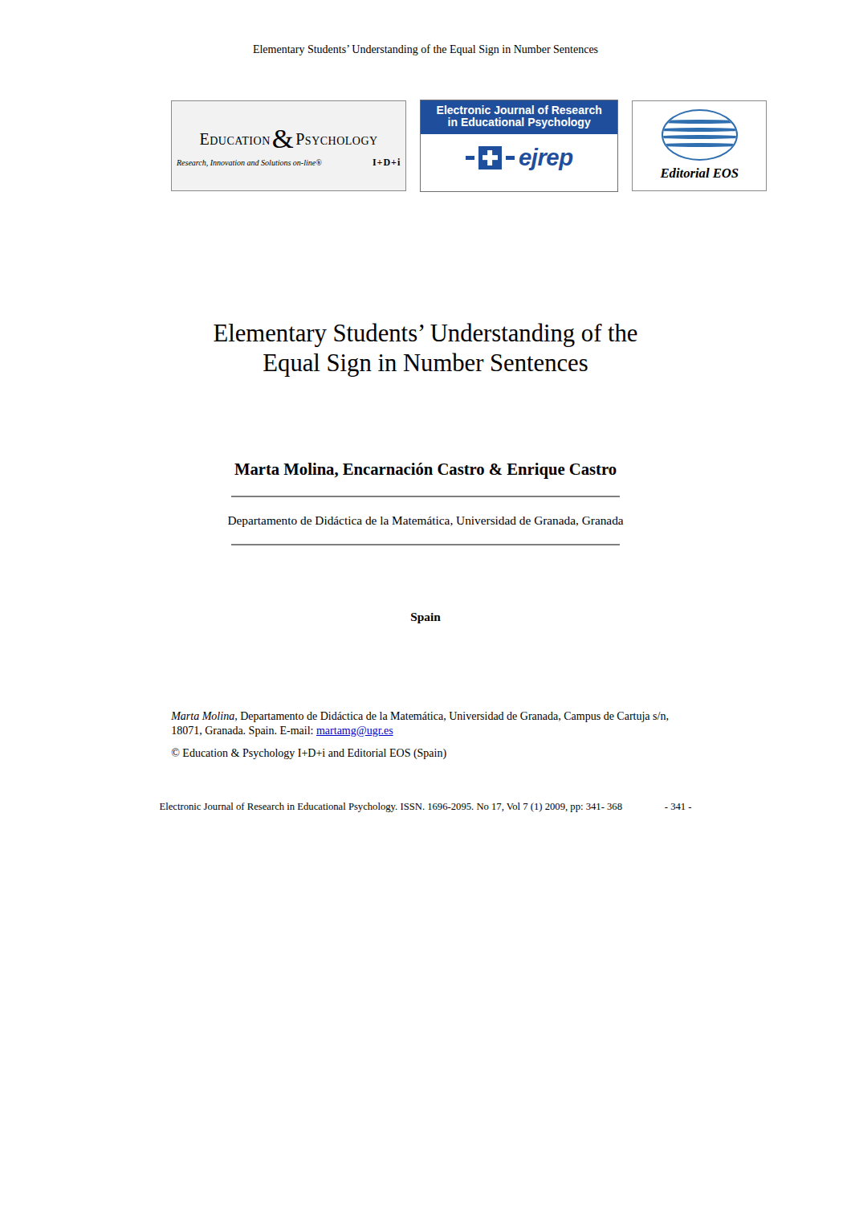Elementary Students’ Understanding of the Equal Sign in Number Sentences
Education&Psychology
Research, Innovation and Solutions on-line® I+D+i
Electronic Journal of Research
in Educational Psychology
ejrep
Editorial EOS
Elementary Students’ Understanding of the
Equal Sign in Number Sentences
Marta Molina, Encarnación Castro & Enrique Castro
Departamento de Didáctica de la Matemática, Universidad de Granada, Granada
Spain
Marta Molina, Departamento de Didáctica de la Matemática, Universidad de Granada, Campus de Cartuja s/n, 18071, Granada. Spain. E-mail: martamg@ugr.es
© Education & Psychology I+D+i and Editorial EOS (Spain)
Electronic Journal of Research in Educational Psychology. ISSN. 1696-2095. No 17, Vol 7 (1) 2009, pp: 341- 368 - 341 -